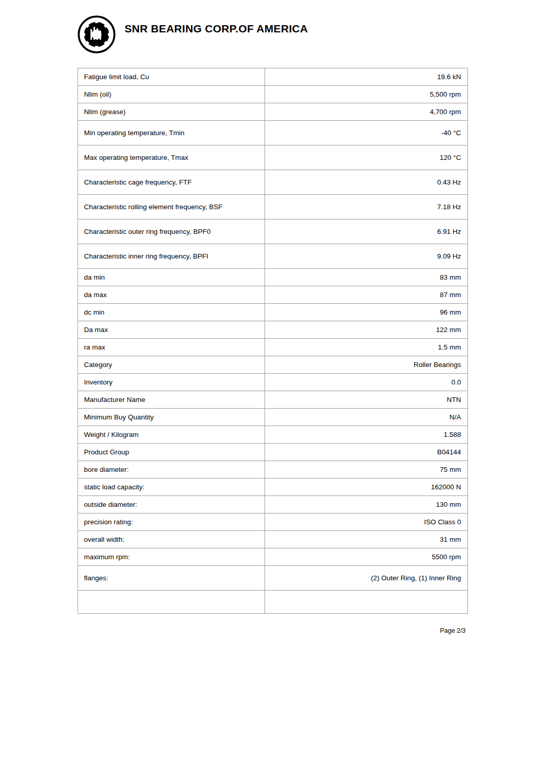SNR BEARING CORP.OF AMERICA
| Fatigue limit load, Cu | 19.6 kN |
| Nlim (oil) | 5,500 rpm |
| Nlim (grease) | 4,700 rpm |
| Min operating temperature, Tmin | -40 °C |
| Max operating temperature, Tmax | 120 °C |
| Characteristic cage frequency, FTF | 0.43 Hz |
| Characteristic rolling element frequency, BSF | 7.18 Hz |
| Characteristic outer ring frequency, BPF0 | 6.91 Hz |
| Characteristic inner ring frequency, BPFI | 9.09 Hz |
| da min | 83 mm |
| da max | 87 mm |
| dc min | 96 mm |
| Da max | 122 mm |
| ra max | 1.5 mm |
| Category | Roller Bearings |
| Inventory | 0.0 |
| Manufacturer Name | NTN |
| Minimum Buy Quantity | N/A |
| Weight / Kilogram | 1.588 |
| Product Group | B04144 |
| bore diameter: | 75 mm |
| static load capacity: | 162000 N |
| outside diameter: | 130 mm |
| precision rating: | ISO Class 0 |
| overall width: | 31 mm |
| maximum rpm: | 5500 rpm |
| flanges: | (2) Outer Ring, (1) Inner Ring |
Page 2/3